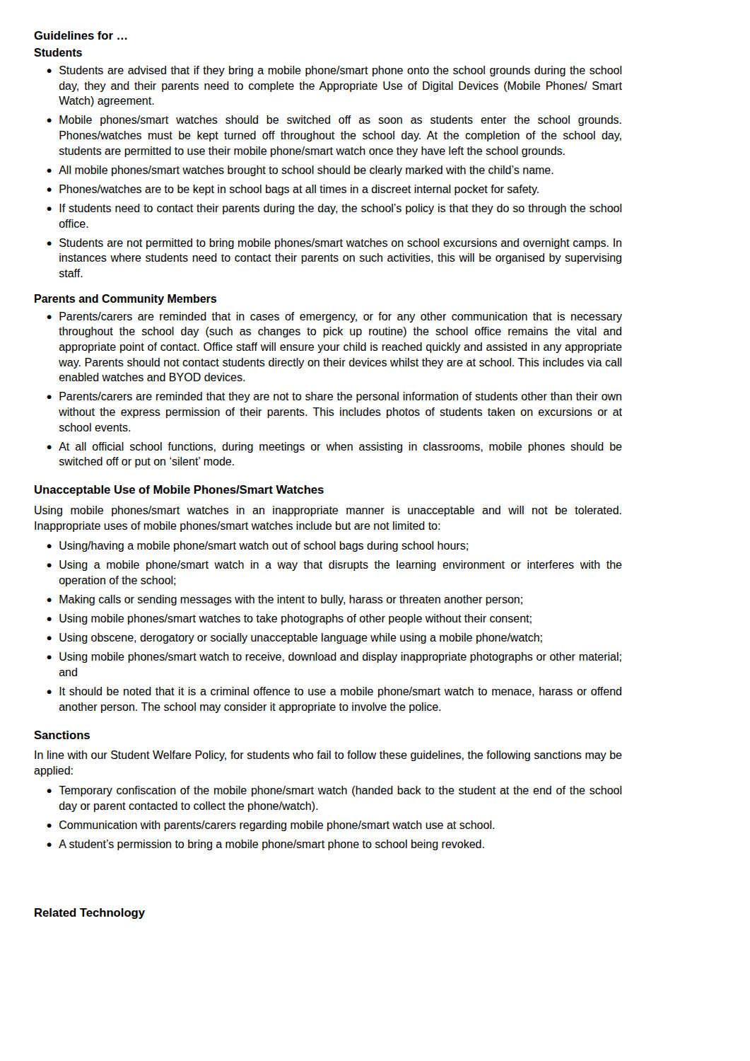Guidelines for …
Students
Students are advised that if they bring a mobile phone/smart phone onto the school grounds during the school day, they and their parents need to complete the Appropriate Use of Digital Devices (Mobile Phones/ Smart Watch) agreement.
Mobile phones/smart watches should be switched off as soon as students enter the school grounds. Phones/watches must be kept turned off throughout the school day. At the completion of the school day, students are permitted to use their mobile phone/smart watch once they have left the school grounds.
All mobile phones/smart watches brought to school should be clearly marked with the child’s name.
Phones/watches are to be kept in school bags at all times in a discreet internal pocket for safety.
If students need to contact their parents during the day, the school’s policy is that they do so through the school office.
Students are not permitted to bring mobile phones/smart watches on school excursions and overnight camps. In instances where students need to contact their parents on such activities, this will be organised by supervising staff.
Parents and Community Members
Parents/carers are reminded that in cases of emergency, or for any other communication that is necessary throughout the school day (such as changes to pick up routine) the school office remains the vital and appropriate point of contact. Office staff will ensure your child is reached quickly and assisted in any appropriate way. Parents should not contact students directly on their devices whilst they are at school. This includes via call enabled watches and BYOD devices.
Parents/carers are reminded that they are not to share the personal information of students other than their own without the express permission of their parents. This includes photos of students taken on excursions or at school events.
At all official school functions, during meetings or when assisting in classrooms, mobile phones should be switched off or put on ‘silent’ mode.
Unacceptable Use of Mobile Phones/Smart Watches
Using mobile phones/smart watches in an inappropriate manner is unacceptable and will not be tolerated. Inappropriate uses of mobile phones/smart watches include but are not limited to:
Using/having a mobile phone/smart watch out of school bags during school hours;
Using a mobile phone/smart watch in a way that disrupts the learning environment or interferes with the operation of the school;
Making calls or sending messages with the intent to bully, harass or threaten another person;
Using mobile phones/smart watches to take photographs of other people without their consent;
Using obscene, derogatory or socially unacceptable language while using a mobile phone/watch;
Using mobile phones/smart watch to receive, download and display inappropriate photographs or other material; and
It should be noted that it is a criminal offence to use a mobile phone/smart watch to menace, harass or offend another person. The school may consider it appropriate to involve the police.
Sanctions
In line with our Student Welfare Policy, for students who fail to follow these guidelines, the following sanctions may be applied:
Temporary confiscation of the mobile phone/smart watch (handed back to the student at the end of the school day or parent contacted to collect the phone/watch).
Communication with parents/carers regarding mobile phone/smart watch use at school.
A student’s permission to bring a mobile phone/smart phone to school being revoked.
Related Technology